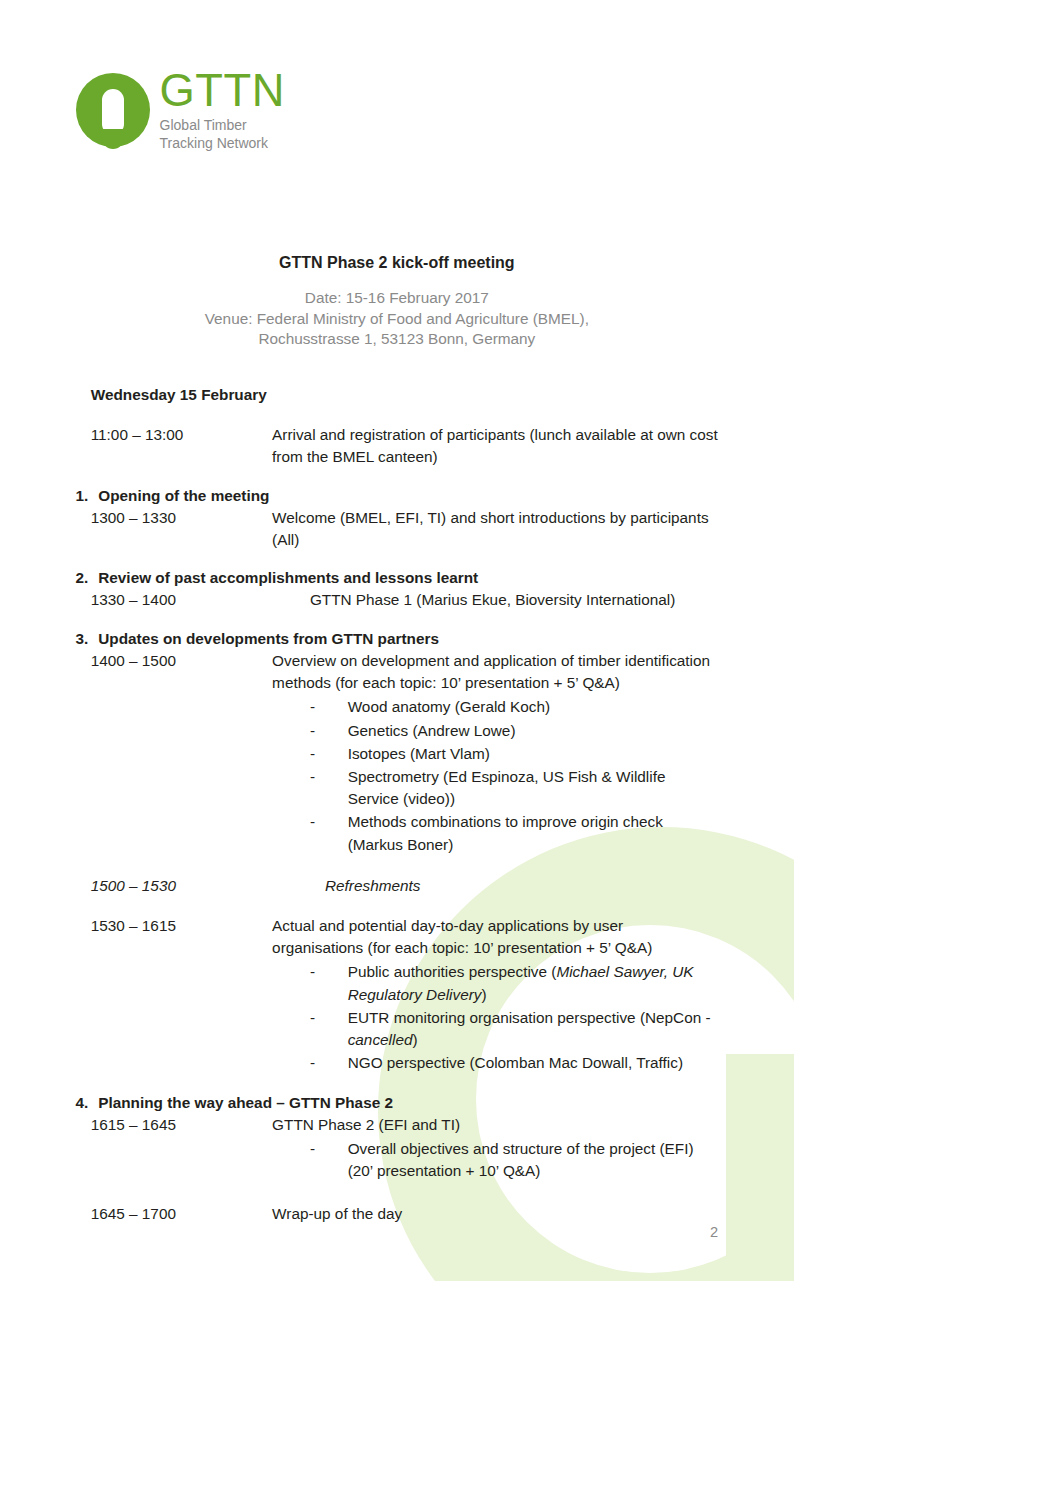GTTN
Global Timber
Tracking Network
GTTN Phase 2 kick-off meeting
Date: 15-16 February 2017
Venue: Federal Ministry of Food and Agriculture (BMEL),
Rochusstrasse 1, 53123 Bonn, Germany
Wednesday 15 February
11:00 – 13:00
Arrival and registration of participants (lunch available at own cost from the BMEL canteen)
1. Opening of the meeting
1300 – 1330
Welcome (BMEL, EFI, TI) and short introductions by participants (All)
2. Review of past accomplishments and lessons learnt
1330 – 1400
GTTN Phase 1 (Marius Ekue, Bioversity International)
3. Updates on developments from GTTN partners
1400 – 1500
Overview on development and application of timber identification methods (for each topic: 10’ presentation + 5’ Q&A)
Wood anatomy (Gerald Koch)
Genetics (Andrew Lowe)
Isotopes (Mart Vlam)
Spectrometry (Ed Espinoza, US Fish & Wildlife Service (video))
Methods combinations to improve origin check (Markus Boner)
1500 – 1530
Refreshments
1530 – 1615
Actual and potential day-to-day applications by user organisations (for each topic: 10’ presentation + 5’ Q&A)
Public authorities perspective (Michael Sawyer, UK Regulatory Delivery)
EUTR monitoring organisation perspective (NepCon - cancelled)
NGO perspective (Colomban Mac Dowall, Traffic)
4. Planning the way ahead – GTTN Phase 2
1615 – 1645
GTTN Phase 2 (EFI and TI)
Overall objectives and structure of the project (EFI) (20’ presentation + 10’ Q&A)
1645 – 1700
Wrap-up of the day
2